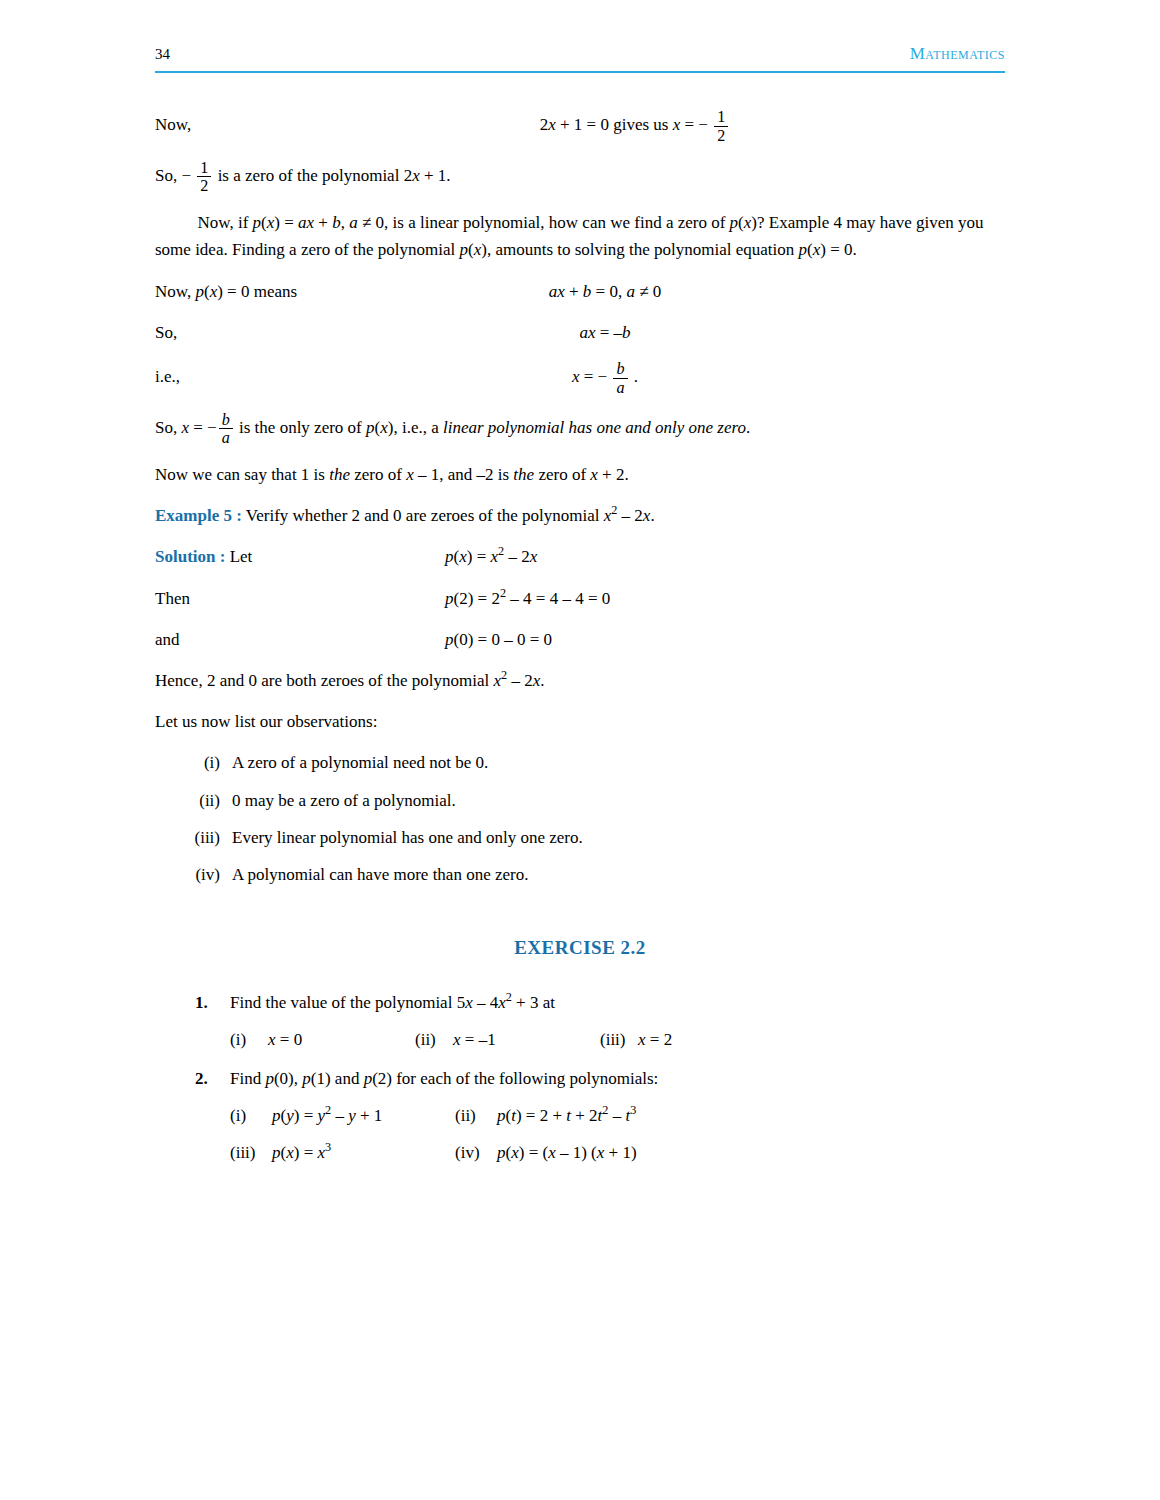34 Mathematics
Now,
2x + 1 = 0 gives us x = − 12
So, − 12 is a zero of the polynomial 2x + 1.
Now, if p(x) = ax + b, a ≠ 0, is a linear polynomial, how can we find a zero of p(x)? Example 4 may have given you some idea. Finding a zero of the polynomial p(x), amounts to solving the polynomial equation p(x) = 0.
Now, p(x) = 0 means
ax + b = 0, a ≠ 0
So,
ax = –b
i.e.,
x = − ba .
So, x = −ba is the only zero of p(x), i.e., a linear polynomial has one and only one zero.
Now we can say that 1 is the zero of x – 1, and –2 is the zero of x + 2.
Example 5 : Verify whether 2 and 0 are zeroes of the polynomial x2 – 2x.
Solution : Let
p(x) = x2 – 2x
Then
p(2) = 22 – 4 = 4 – 4 = 0
and
p(0) = 0 – 0 = 0
Hence, 2 and 0 are both zeroes of the polynomial x2 – 2x.
Let us now list our observations:
(i) A zero of a polynomial need not be 0.
(ii) 0 may be a zero of a polynomial.
(iii) Every linear polynomial has one and only one zero.
(iv) A polynomial can have more than one zero.
EXERCISE 2.2
1.
Find the value of the polynomial 5x – 4x2 + 3 at
(i) x = 0
(ii) x = –1
(iii) x = 2
2.
Find p(0), p(1) and p(2) for each of the following polynomials:
(i) p(y) = y2 – y + 1
(ii) p(t) = 2 + t + 2t2 – t3
(iii) p(x) = x3
(iv) p(x) = (x – 1) (x + 1)